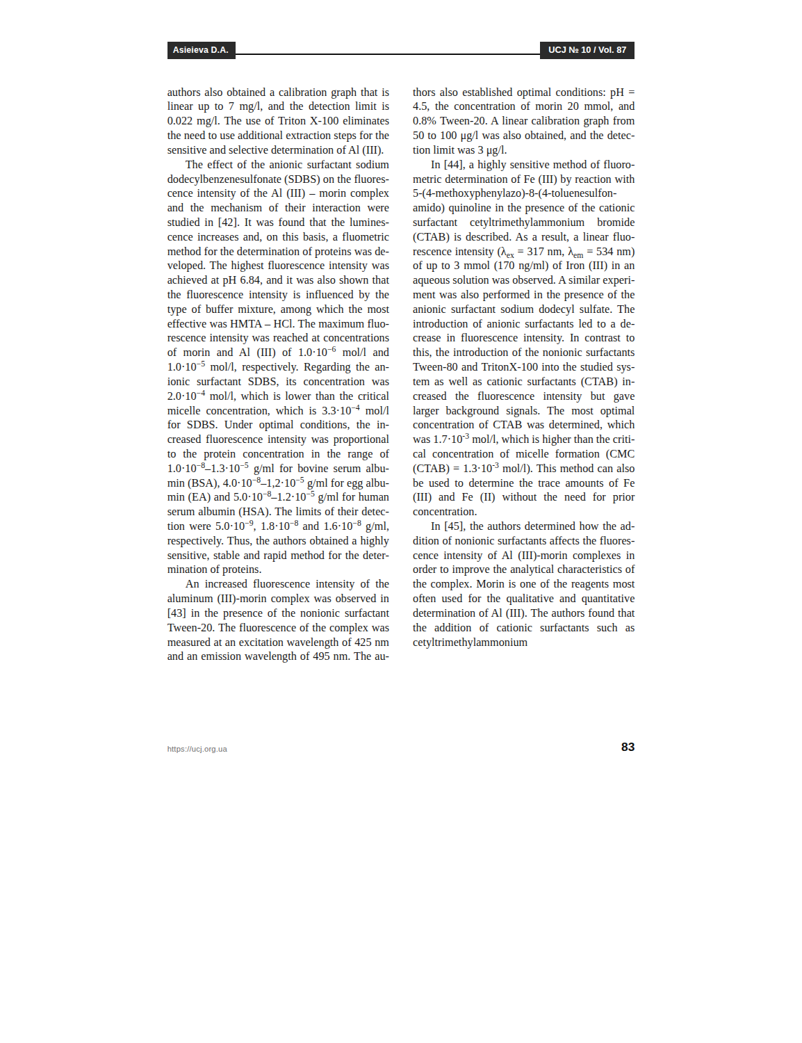Asieieva D.A.
UCJ № 10 / Vol. 87
authors also obtained a calibration graph that is linear up to 7 mg/l, and the detection limit is 0.022 mg/l. The use of Triton X-100 eliminates the need to use additional extraction steps for the sensitive and selective determination of Al (III).
The effect of the anionic surfactant sodium dodecylbenzenesulfonate (SDBS) on the fluorescence intensity of the Al (III) – morin complex and the mechanism of their interaction were studied in [42]. It was found that the luminescence increases and, on this basis, a fluometric method for the determination of proteins was developed. The highest fluorescence intensity was achieved at pH 6.84, and it was also shown that the fluorescence intensity is influenced by the type of buffer mixture, among which the most effective was HMTA – HCl. The maximum fluorescence intensity was reached at concentrations of morin and Al (III) of 1.0·10−6 mol/l and 1.0·10−5 mol/l, respectively. Regarding the anionic surfactant SDBS, its concentration was 2.0·10−4 mol/l, which is lower than the critical micelle concentration, which is 3.3·10−4 mol/l for SDBS. Under optimal conditions, the increased fluorescence intensity was proportional to the protein concentration in the range of 1.0·10−8–1.3·10−5 g/ml for bovine serum albumin (BSA), 4.0·10−8–1,2·10−5 g/ml for egg albumin (EA) and 5.0·10−8–1.2·10−5 g/ml for human serum albumin (HSA). The limits of their detection were 5.0·10−9, 1.8·10−8 and 1.6·10−8 g/ml, respectively. Thus, the authors obtained a highly sensitive, stable and rapid method for the determination of proteins.
An increased fluorescence intensity of the aluminum (III)-morin complex was observed in [43] in the presence of the nonionic surfactant Tween-20. The fluorescence of the complex was measured at an excitation wavelength of 425 nm and an emission wavelength of 495 nm. The authors also established optimal conditions: pH = 4.5, the concentration of morin 20 mmol, and 0.8% Tween-20. A linear calibration graph from 50 to 100 μg/l was also obtained, and the detection limit was 3 μg/l.
In [44], a highly sensitive method of fluorometric determination of Fe (III) by reaction with 5-(4-methoxyphenylazo)-8-(4-toluenesulfonamido) quinoline in the presence of the cationic surfactant cetyltrimethylammonium bromide (CTAB) is described. As a result, a linear fluorescence intensity (λex = 317 nm, λem = 534 nm) of up to 3 mmol (170 ng/ml) of Iron (III) in an aqueous solution was observed. A similar experiment was also performed in the presence of the anionic surfactant sodium dodecyl sulfate. The introduction of anionic surfactants led to a decrease in fluorescence intensity. In contrast to this, the introduction of the nonionic surfactants Tween-80 and TritonX-100 into the studied system as well as cationic surfactants (CTAB) increased the fluorescence intensity but gave larger background signals. The most optimal concentration of CTAB was determined, which was 1.7·10-3 mol/l, which is higher than the critical concentration of micelle formation (CMC (CTAB) = 1.3·10-3 mol/l). This method can also be used to determine the trace amounts of Fe (III) and Fe (II) without the need for prior concentration.
In [45], the authors determined how the addition of nonionic surfactants affects the fluorescence intensity of Al (III)-morin complexes in order to improve the analytical characteristics of the complex. Morin is one of the reagents most often used for the qualitative and quantitative determination of Al (III). The authors found that the addition of cationic surfactants such as cetyltrimethylammonium
https://ucj.org.ua
83